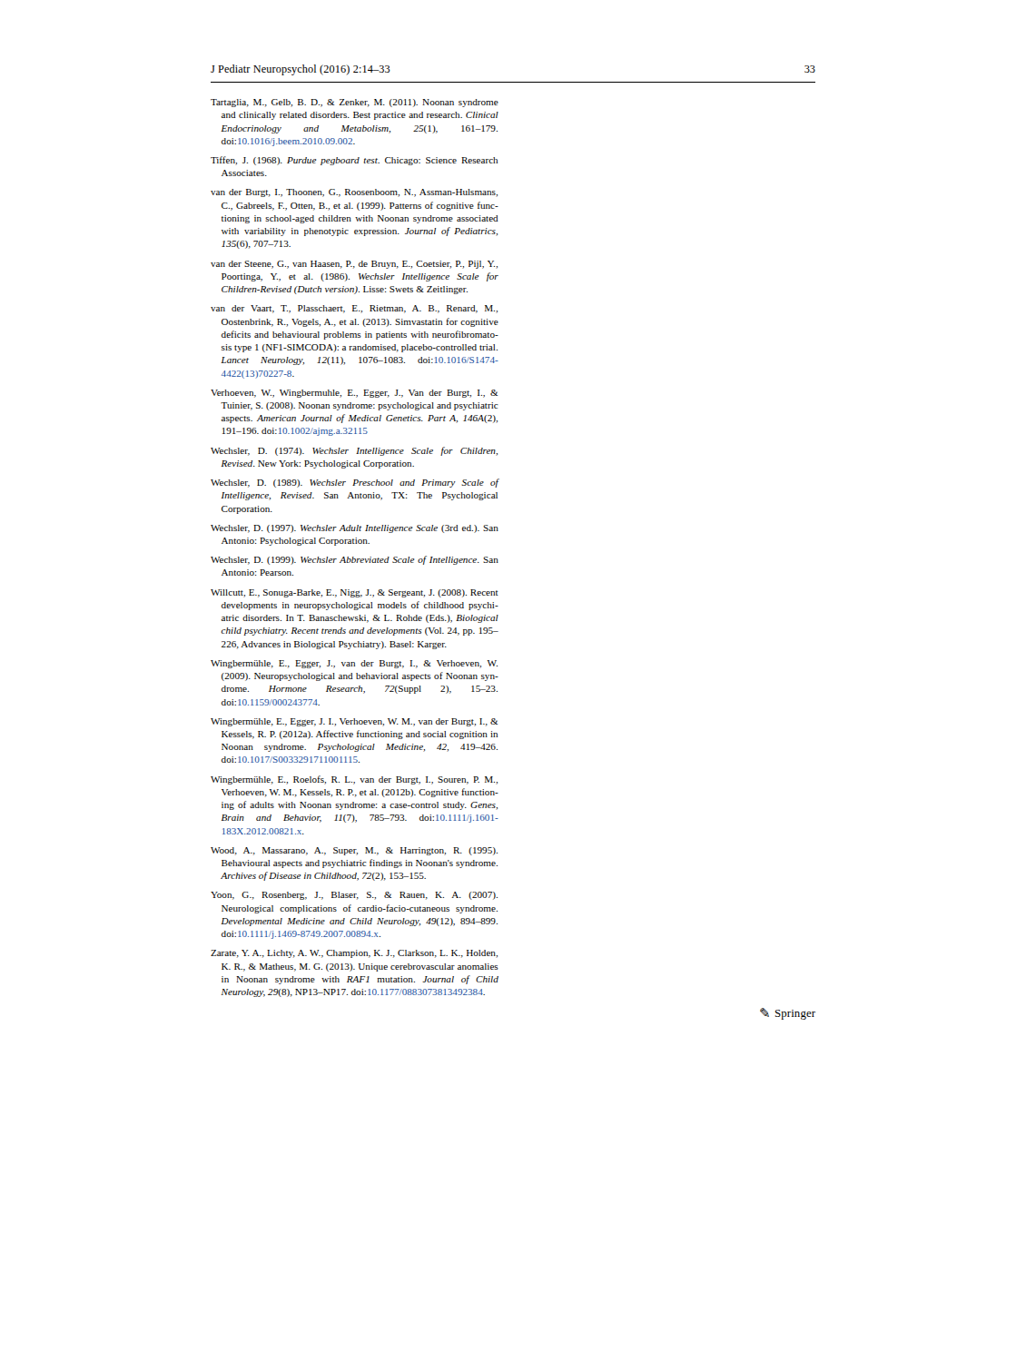J Pediatr Neuropsychol (2016) 2:14–33 33
Tartaglia, M., Gelb, B. D., & Zenker, M. (2011). Noonan syndrome and clinically related disorders. Best practice and research. Clinical Endocrinology and Metabolism, 25(1), 161–179. doi:10.1016/j.beem.2010.09.002.
Tiffen, J. (1968). Purdue pegboard test. Chicago: Science Research Associates.
van der Burgt, I., Thoonen, G., Roosenboom, N., Assman-Hulsmans, C., Gabreels, F., Otten, B., et al. (1999). Patterns of cognitive functioning in school-aged children with Noonan syndrome associated with variability in phenotypic expression. Journal of Pediatrics, 135(6), 707–713.
van der Steene, G., van Haasen, P., de Bruyn, E., Coetsier, P., Pijl, Y., Poortinga, Y., et al. (1986). Wechsler Intelligence Scale for Children-Revised (Dutch version). Lisse: Swets & Zeitlinger.
van der Vaart, T., Plasschaert, E., Rietman, A. B., Renard, M., Oostenbrink, R., Vogels, A., et al. (2013). Simvastatin for cognitive deficits and behavioural problems in patients with neurofibromatosis type 1 (NF1-SIMCODA): a randomised, placebo-controlled trial. Lancet Neurology, 12(11), 1076–1083. doi:10.1016/S1474-4422(13)70227-8.
Verhoeven, W., Wingbermuhle, E., Egger, J., Van der Burgt, I., & Tuinier, S. (2008). Noonan syndrome: psychological and psychiatric aspects. American Journal of Medical Genetics. Part A, 146A(2), 191–196. doi:10.1002/ajmg.a.32115
Wechsler, D. (1974). Wechsler Intelligence Scale for Children, Revised. New York: Psychological Corporation.
Wechsler, D. (1989). Wechsler Preschool and Primary Scale of Intelligence, Revised. San Antonio, TX: The Psychological Corporation.
Wechsler, D. (1997). Wechsler Adult Intelligence Scale (3rd ed.). San Antonio: Psychological Corporation.
Wechsler, D. (1999). Wechsler Abbreviated Scale of Intelligence. San Antonio: Pearson.
Willcutt, E., Sonuga-Barke, E., Nigg, J., & Sergeant, J. (2008). Recent developments in neuropsychological models of childhood psychiatric disorders. In T. Banaschewski, & L. Rohde (Eds.), Biological child psychiatry. Recent trends and developments (Vol. 24, pp. 195–226, Advances in Biological Psychiatry). Basel: Karger.
Wingbermühle, E., Egger, J., van der Burgt, I., & Verhoeven, W. (2009). Neuropsychological and behavioral aspects of Noonan syndrome. Hormone Research, 72(Suppl 2), 15–23. doi:10.1159/000243774.
Wingbermühle, E., Egger, J. I., Verhoeven, W. M., van der Burgt, I., & Kessels, R. P. (2012a). Affective functioning and social cognition in Noonan syndrome. Psychological Medicine, 42, 419–426. doi:10.1017/S0033291711001115.
Wingbermühle, E., Roelofs, R. L., van der Burgt, I., Souren, P. M., Verhoeven, W. M., Kessels, R. P., et al. (2012b). Cognitive functioning of adults with Noonan syndrome: a case-control study. Genes, Brain and Behavior, 11(7), 785–793. doi:10.1111/j.1601-183X.2012.00821.x.
Wood, A., Massarano, A., Super, M., & Harrington, R. (1995). Behavioural aspects and psychiatric findings in Noonan's syndrome. Archives of Disease in Childhood, 72(2), 153–155.
Yoon, G., Rosenberg, J., Blaser, S., & Rauen, K. A. (2007). Neurological complications of cardio-facio-cutaneous syndrome. Developmental Medicine and Child Neurology, 49(12), 894–899. doi:10.1111/j.1469-8749.2007.00894.x.
Zarate, Y. A., Lichty, A. W., Champion, K. J., Clarkson, L. K., Holden, K. R., & Matheus, M. G. (2013). Unique cerebrovascular anomalies in Noonan syndrome with RAF1 mutation. Journal of Child Neurology, 29(8), NP13–NP17. doi:10.1177/0883073813492384.
✎Springer